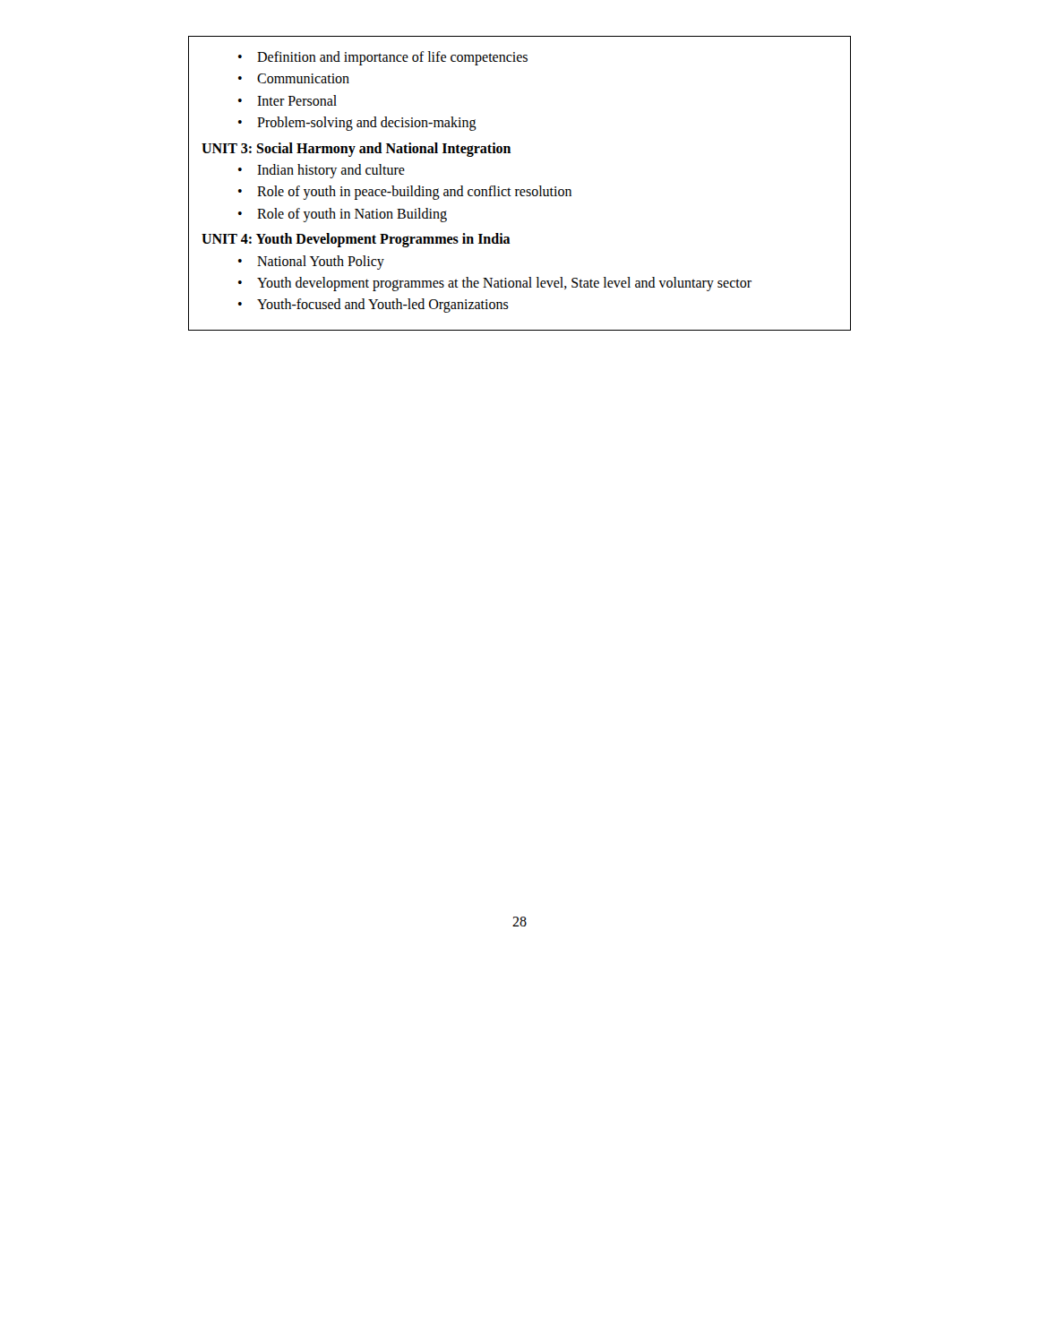Definition and importance of life competencies
Communication
Inter Personal
Problem-solving and decision-making
UNIT 3: Social Harmony and National Integration
Indian history and culture
Role of youth in peace-building and conflict resolution
Role of youth in Nation Building
UNIT 4: Youth Development Programmes in India
National Youth Policy
Youth development programmes at the National level, State level and voluntary sector
Youth-focused and Youth-led Organizations
28